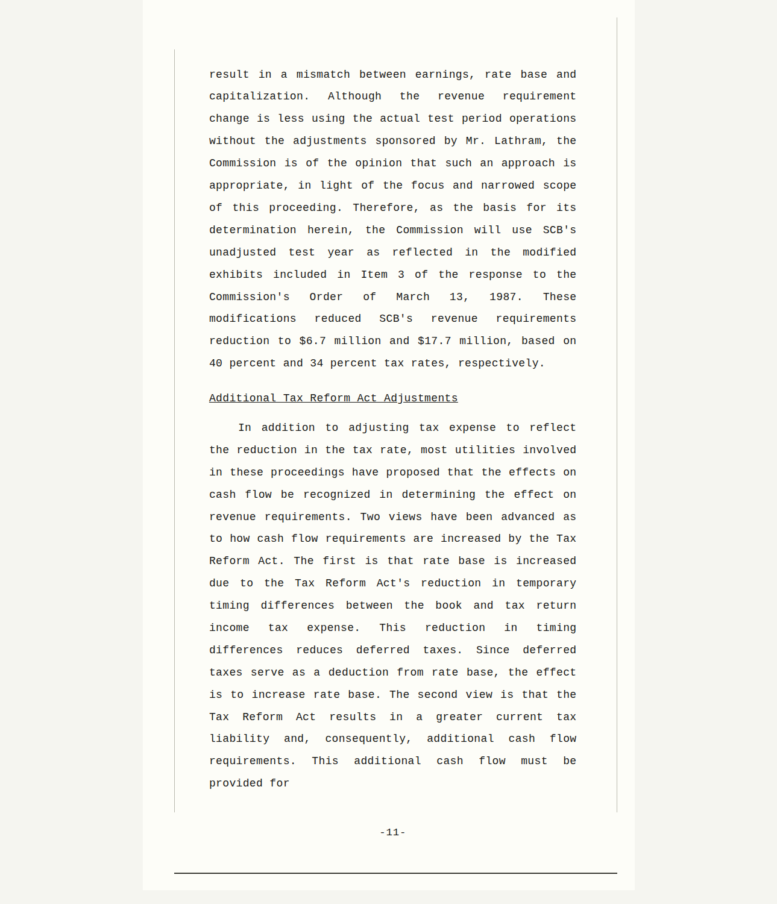result in a mismatch between earnings, rate base and capitalization. Although the revenue requirement change is less using the actual test period operations without the adjustments sponsored by Mr. Lathram, the Commission is of the opinion that such an approach is appropriate, in light of the focus and narrowed scope of this proceeding. Therefore, as the basis for its determination herein, the Commission will use SCB's unadjusted test year as reflected in the modified exhibits included in Item 3 of the response to the Commission's Order of March 13, 1987. These modifications reduced SCB's revenue requirements reduction to $6.7 million and $17.7 million, based on 40 percent and 34 percent tax rates, respectively.
Additional Tax Reform Act Adjustments
In addition to adjusting tax expense to reflect the reduction in the tax rate, most utilities involved in these proceedings have proposed that the effects on cash flow be recognized in determining the effect on revenue requirements. Two views have been advanced as to how cash flow requirements are increased by the Tax Reform Act. The first is that rate base is increased due to the Tax Reform Act's reduction in temporary timing differences between the book and tax return income tax expense. This reduction in timing differences reduces deferred taxes. Since deferred taxes serve as a deduction from rate base, the effect is to increase rate base. The second view is that the Tax Reform Act results in a greater current tax liability and, consequently, additional cash flow requirements. This additional cash flow must be provided for
-11-